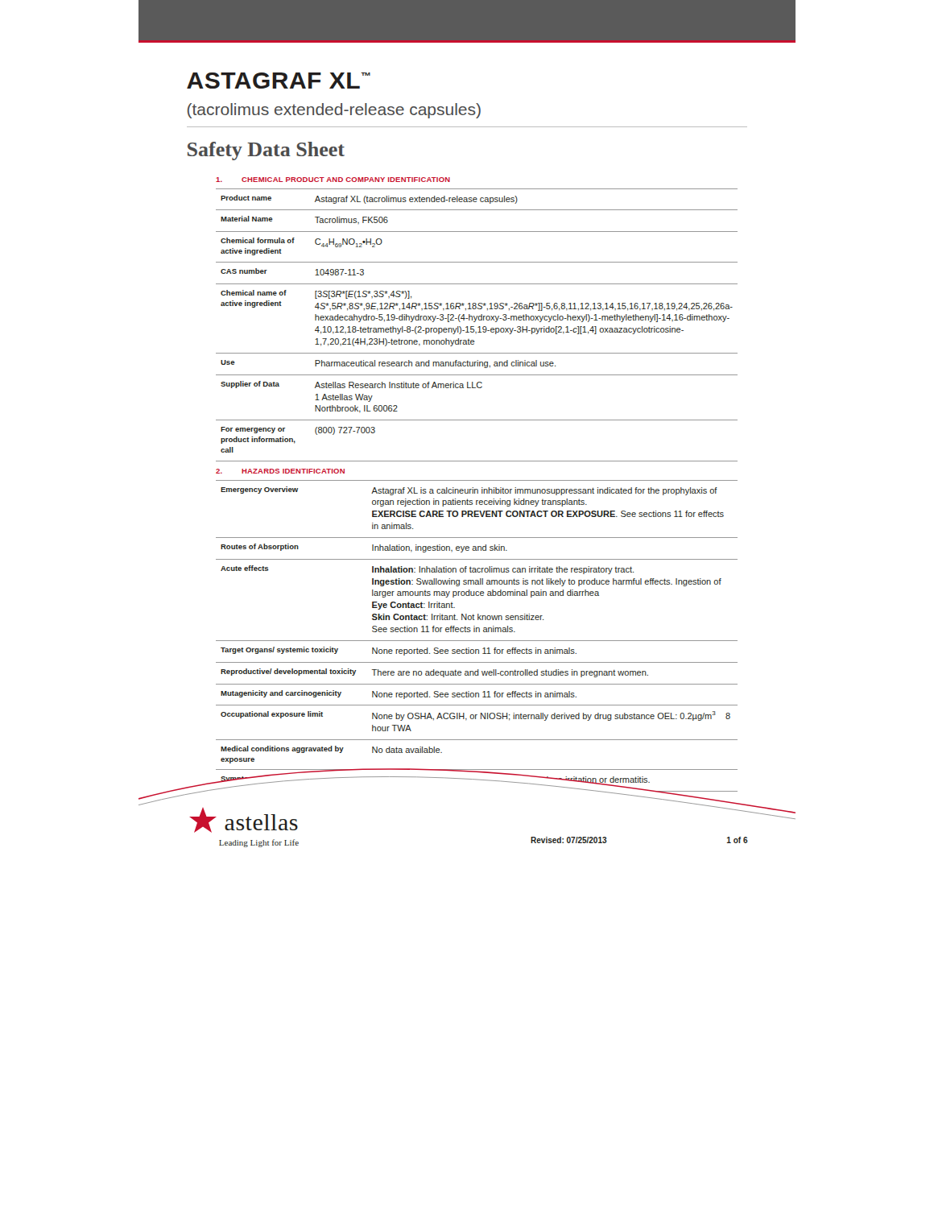ASTAGRAF XL™
(tacrolimus extended-release capsules)
Safety Data Sheet
1. CHEMICAL PRODUCT AND COMPANY IDENTIFICATION
| Product name | Astagraf XL (tacrolimus extended-release capsules) |
| Material Name | Tacrolimus, FK506 |
| Chemical formula of active ingredient | C 44 H 69 NO 12 • H 2 O |
| CAS number | 104987-11-3 |
| Chemical name of active ingredient | [3 S [3 R *[ E (1 S *,3 S *,4 S *)], 4 S *,5 R *,8 S *,9 E ,12 R *,14 R *,15 S *,16 R *,18 S *,19 S *,-26a R *]]-5,6,8,11,12,13,14,15,16,17,18,19,24,25,26,26a-hexadecahydro-5,19-dihydroxy-3-[2-(4-hydroxy-3-methoxycyclo-hexyl)-1-methylethenyl]-14,16-dimethoxy-4,10,12,18-tetramethyl-8-(2-propenyl)-15,19-epoxy-3H-pyrido[2,1- c ][1,4] oxaazacyclotricosine-1,7,20,21(4H,23H)-tetrone, monohydrate |
| Use | Pharmaceutical research and manufacturing, and clinical use. |
| Supplier of Data | Astellas Research Institute of America LLC 1 Astellas Way Northbrook, IL 60062 |
| For emergency or product information, call | (800) 727-7003 |
2. HAZARDS IDENTIFICATION
| Emergency Overview | Astagraf XL is a calcineurin inhibitor immunosuppressant indicated for the prophylaxis of organ rejection in patients receiving kidney transplants. EXERCISE CARE TO PREVENT CONTACT OR EXPOSURE . See sections 11 for effects in animals. |
| Routes of Absorption | Inhalation, ingestion, eye and skin. |
| Acute effects | Inhalation : Inhalation of tacrolimus can irritate the respiratory tract. Ingestion : Swallowing small amounts is not likely to produce harmful effects. Ingestion of larger amounts may produce abdominal pain and diarrhea Eye Contact : Irritant. Skin Contact : Irritant. Not known sensitizer. See section 11 for effects in animals. |
| Target Organs/ systemic toxicity | None reported. See section 11 for effects in animals. |
| Reproductive/ developmental toxicity | There are no adequate and well-controlled studies in pregnant women. |
| Mutagenicity and carcinogenicity | None reported. See section 11 for effects in animals. |
| Occupational exposure limit | None by OSHA, ACGIH, or NIOSH; internally derived by drug substance OEL: 0.2µg/m 3 8 hour TWA |
| Medical conditions aggravated by exposure | No data available. |
| Symptoms of Exposure | Prolonged or repeated skin contact may produce irritation or dermatitis. |
astellas
Leading Light for Life
Revised: 07/25/20131 of 6